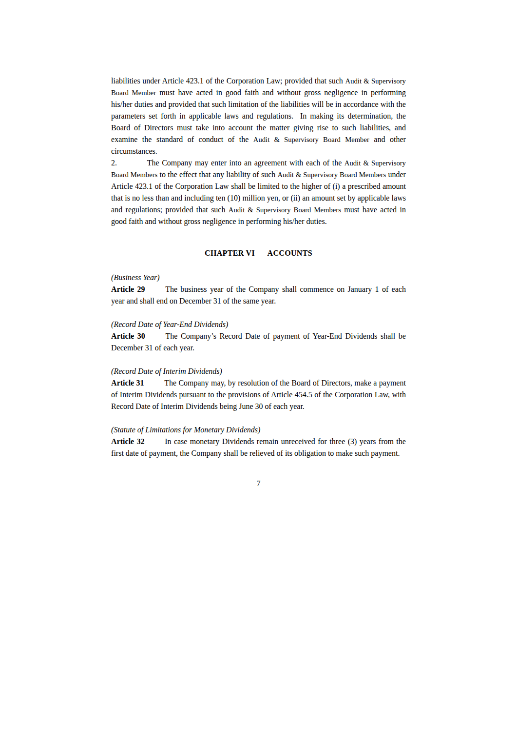liabilities under Article 423.1 of the Corporation Law; provided that such Audit & Supervisory Board Member must have acted in good faith and without gross negligence in performing his/her duties and provided that such limitation of the liabilities will be in accordance with the parameters set forth in applicable laws and regulations. In making its determination, the Board of Directors must take into account the matter giving rise to such liabilities, and examine the standard of conduct of the Audit & Supervisory Board Member and other circumstances.
2. The Company may enter into an agreement with each of the Audit & Supervisory Board Members to the effect that any liability of such Audit & Supervisory Board Members under Article 423.1 of the Corporation Law shall be limited to the higher of (i) a prescribed amount that is no less than and including ten (10) million yen, or (ii) an amount set by applicable laws and regulations; provided that such Audit & Supervisory Board Members must have acted in good faith and without gross negligence in performing his/her duties.
CHAPTER VI ACCOUNTS
(Business Year)
Article 29 The business year of the Company shall commence on January 1 of each year and shall end on December 31 of the same year.
(Record Date of Year-End Dividends)
Article 30 The Company’s Record Date of payment of Year-End Dividends shall be December 31 of each year.
(Record Date of Interim Dividends)
Article 31 The Company may, by resolution of the Board of Directors, make a payment of Interim Dividends pursuant to the provisions of Article 454.5 of the Corporation Law, with Record Date of Interim Dividends being June 30 of each year.
(Statute of Limitations for Monetary Dividends)
Article 32 In case monetary Dividends remain unreceived for three (3) years from the first date of payment, the Company shall be relieved of its obligation to make such payment.
7